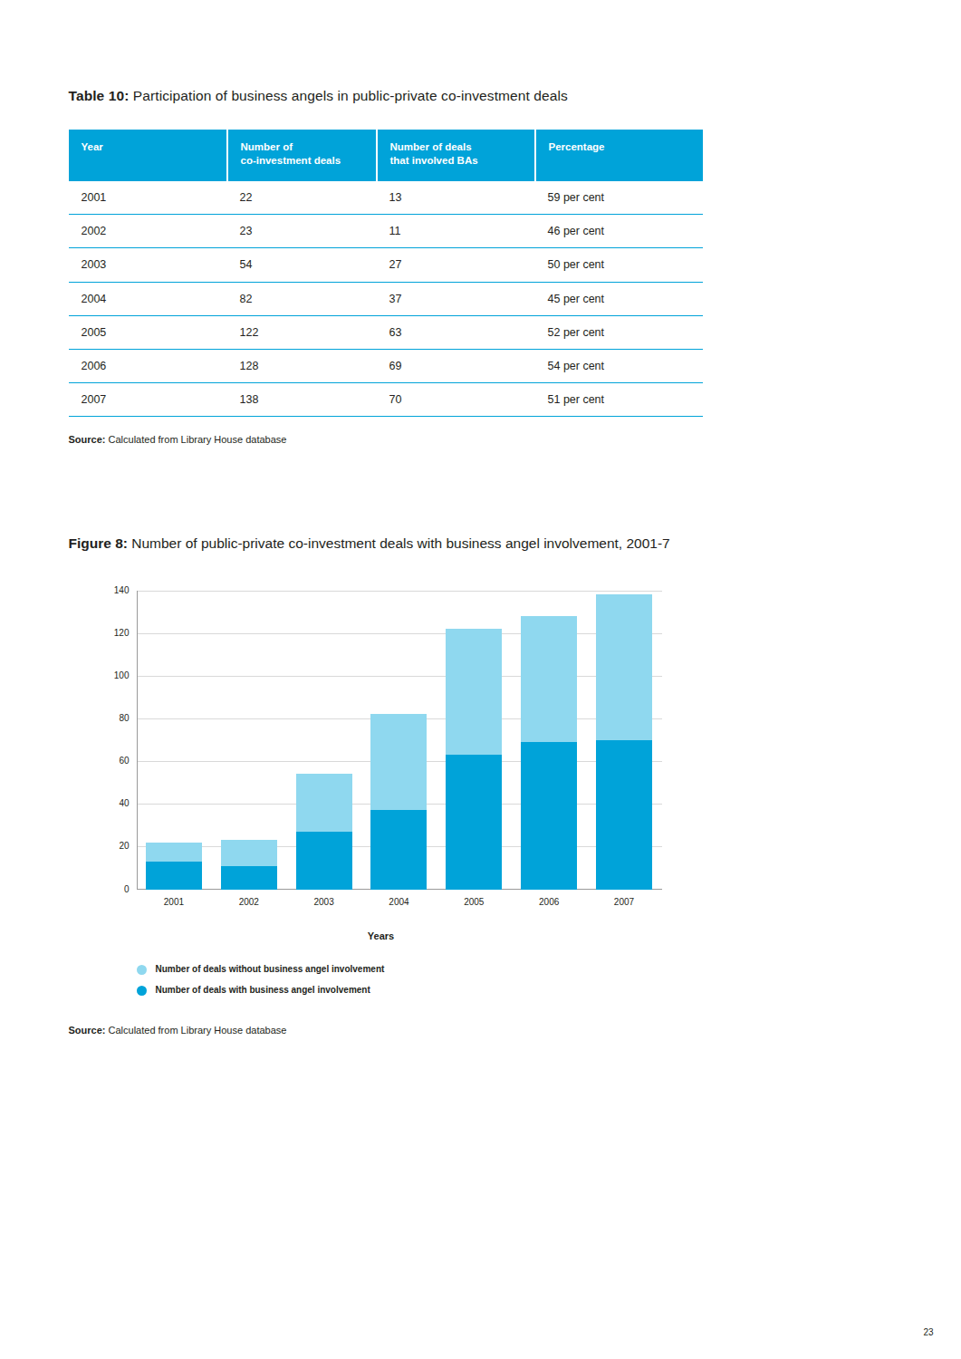Table 10: Participation of business angels in public-private co-investment deals
| Year | Number of co-investment deals | Number of deals that involved BAs | Percentage |
| --- | --- | --- | --- |
| 2001 | 22 | 13 | 59 per cent |
| 2002 | 23 | 11 | 46 per cent |
| 2003 | 54 | 27 | 50 per cent |
| 2004 | 82 | 37 | 45 per cent |
| 2005 | 122 | 63 | 52 per cent |
| 2006 | 128 | 69 | 54 per cent |
| 2007 | 138 | 70 | 51 per cent |
Source: Calculated from Library House database
Figure 8: Number of public-private co-investment deals with business angel involvement, 2001-7
140
120
100
80
60
40
20
0
2001200220032004200520062007
Years
Number of deals without business angel involvement
Number of deals with business angel involvement
Source: Calculated from Library House database
23